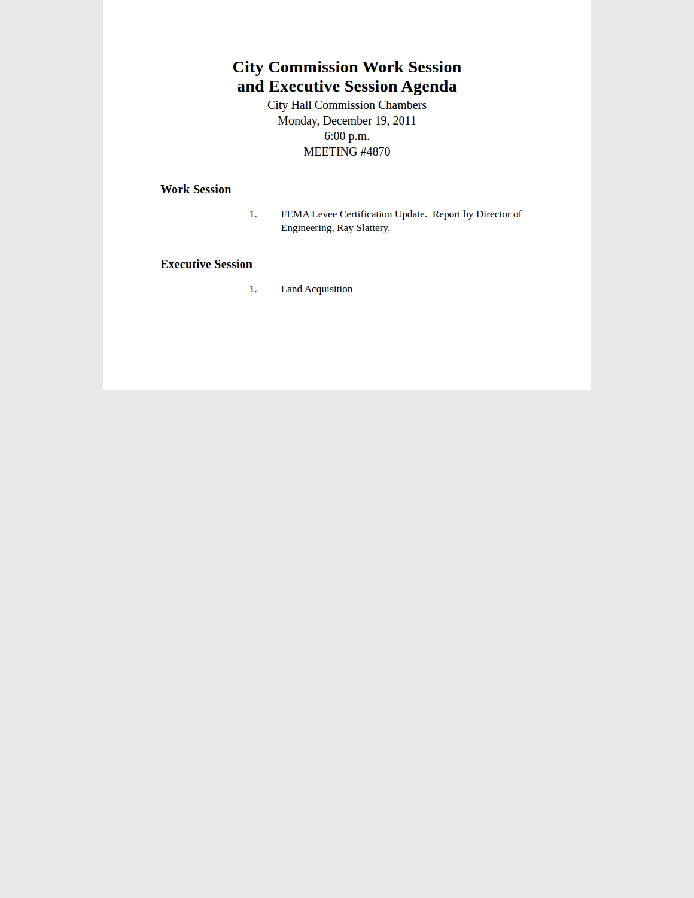City Commission Work Session
and Executive Session Agenda
City Hall Commission Chambers
Monday, December 19, 2011
6:00 p.m.
MEETING #4870
Work Session
1. FEMA Levee Certification Update. Report by Director of Engineering, Ray Slattery.
Executive Session
1. Land Acquisition